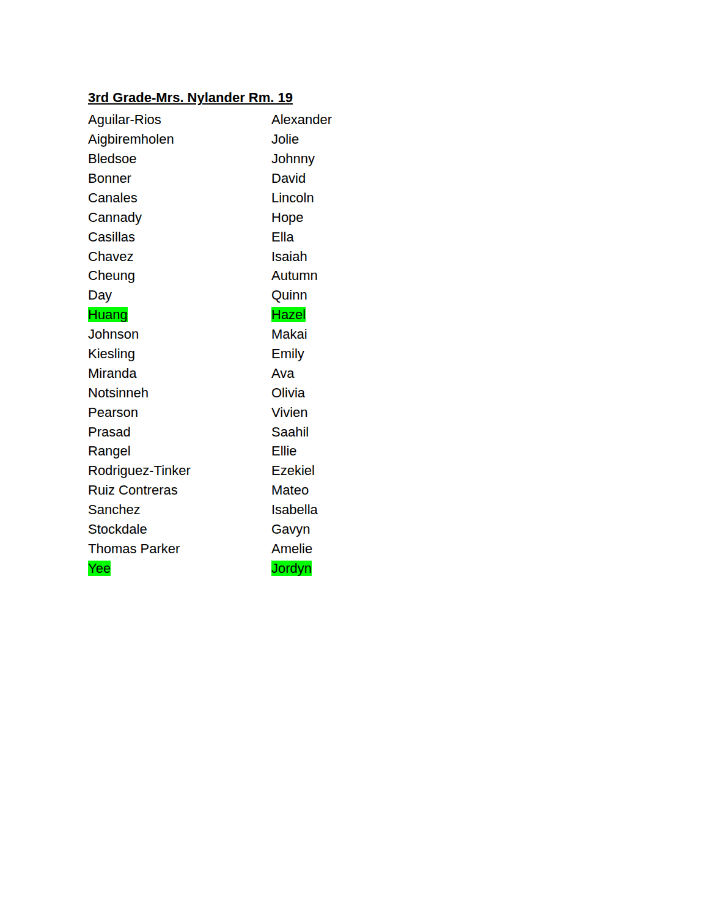3rd Grade-Mrs. Nylander Rm. 19
| Aguilar-Rios | Alexander |
| Aigbiremholen | Jolie |
| Bledsoe | Johnny |
| Bonner | David |
| Canales | Lincoln |
| Cannady | Hope |
| Casillas | Ella |
| Chavez | Isaiah |
| Cheung | Autumn |
| Day | Quinn |
| Huang | Hazel |
| Johnson | Makai |
| Kiesling | Emily |
| Miranda | Ava |
| Notsinneh | Olivia |
| Pearson | Vivien |
| Prasad | Saahil |
| Rangel | Ellie |
| Rodriguez-Tinker | Ezekiel |
| Ruiz Contreras | Mateo |
| Sanchez | Isabella |
| Stockdale | Gavyn |
| Thomas Parker | Amelie |
| Yee | Jordyn |